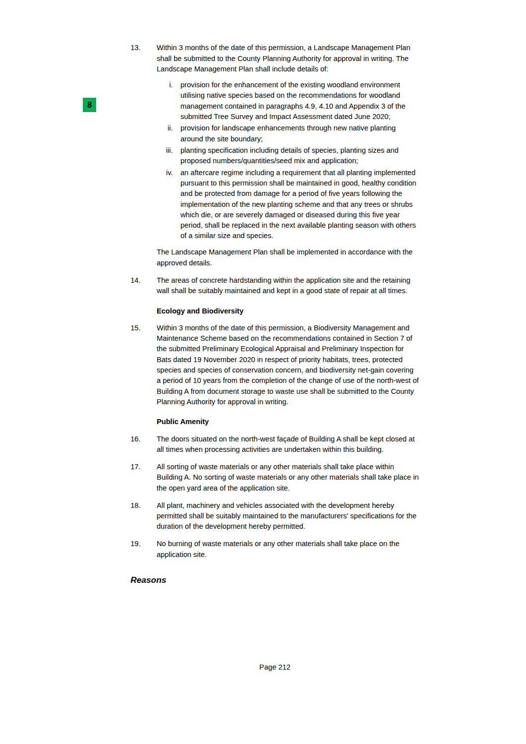8
13. Within 3 months of the date of this permission, a Landscape Management Plan shall be submitted to the County Planning Authority for approval in writing. The Landscape Management Plan shall include details of:
i. provision for the enhancement of the existing woodland environment utilising native species based on the recommendations for woodland management contained in paragraphs 4.9, 4.10 and Appendix 3 of the submitted Tree Survey and Impact Assessment dated June 2020;
ii. provision for landscape enhancements through new native planting around the site boundary;
iii. planting specification including details of species, planting sizes and proposed numbers/quantities/seed mix and application;
iv. an aftercare regime including a requirement that all planting implemented pursuant to this permission shall be maintained in good, healthy condition and be protected from damage for a period of five years following the implementation of the new planting scheme and that any trees or shrubs which die, or are severely damaged or diseased during this five year period, shall be replaced in the next available planting season with others of a similar size and species.
The Landscape Management Plan shall be implemented in accordance with the approved details.
14. The areas of concrete hardstanding within the application site and the retaining wall shall be suitably maintained and kept in a good state of repair at all times.
Ecology and Biodiversity
15. Within 3 months of the date of this permission, a Biodiversity Management and Maintenance Scheme based on the recommendations contained in Section 7 of the submitted Preliminary Ecological Appraisal and Preliminary Inspection for Bats dated 19 November 2020 in respect of priority habitats, trees, protected species and species of conservation concern, and biodiversity net-gain covering a period of 10 years from the completion of the change of use of the north-west of Building A from document storage to waste use shall be submitted to the County Planning Authority for approval in writing.
Public Amenity
16. The doors situated on the north-west façade of Building A shall be kept closed at all times when processing activities are undertaken within this building.
17. All sorting of waste materials or any other materials shall take place within Building A. No sorting of waste materials or any other materials shall take place in the open yard area of the application site.
18. All plant, machinery and vehicles associated with the development hereby permitted shall be suitably maintained to the manufacturers' specifications for the duration of the development hereby permitted.
19. No burning of waste materials or any other materials shall take place on the application site.
Reasons
Page 212